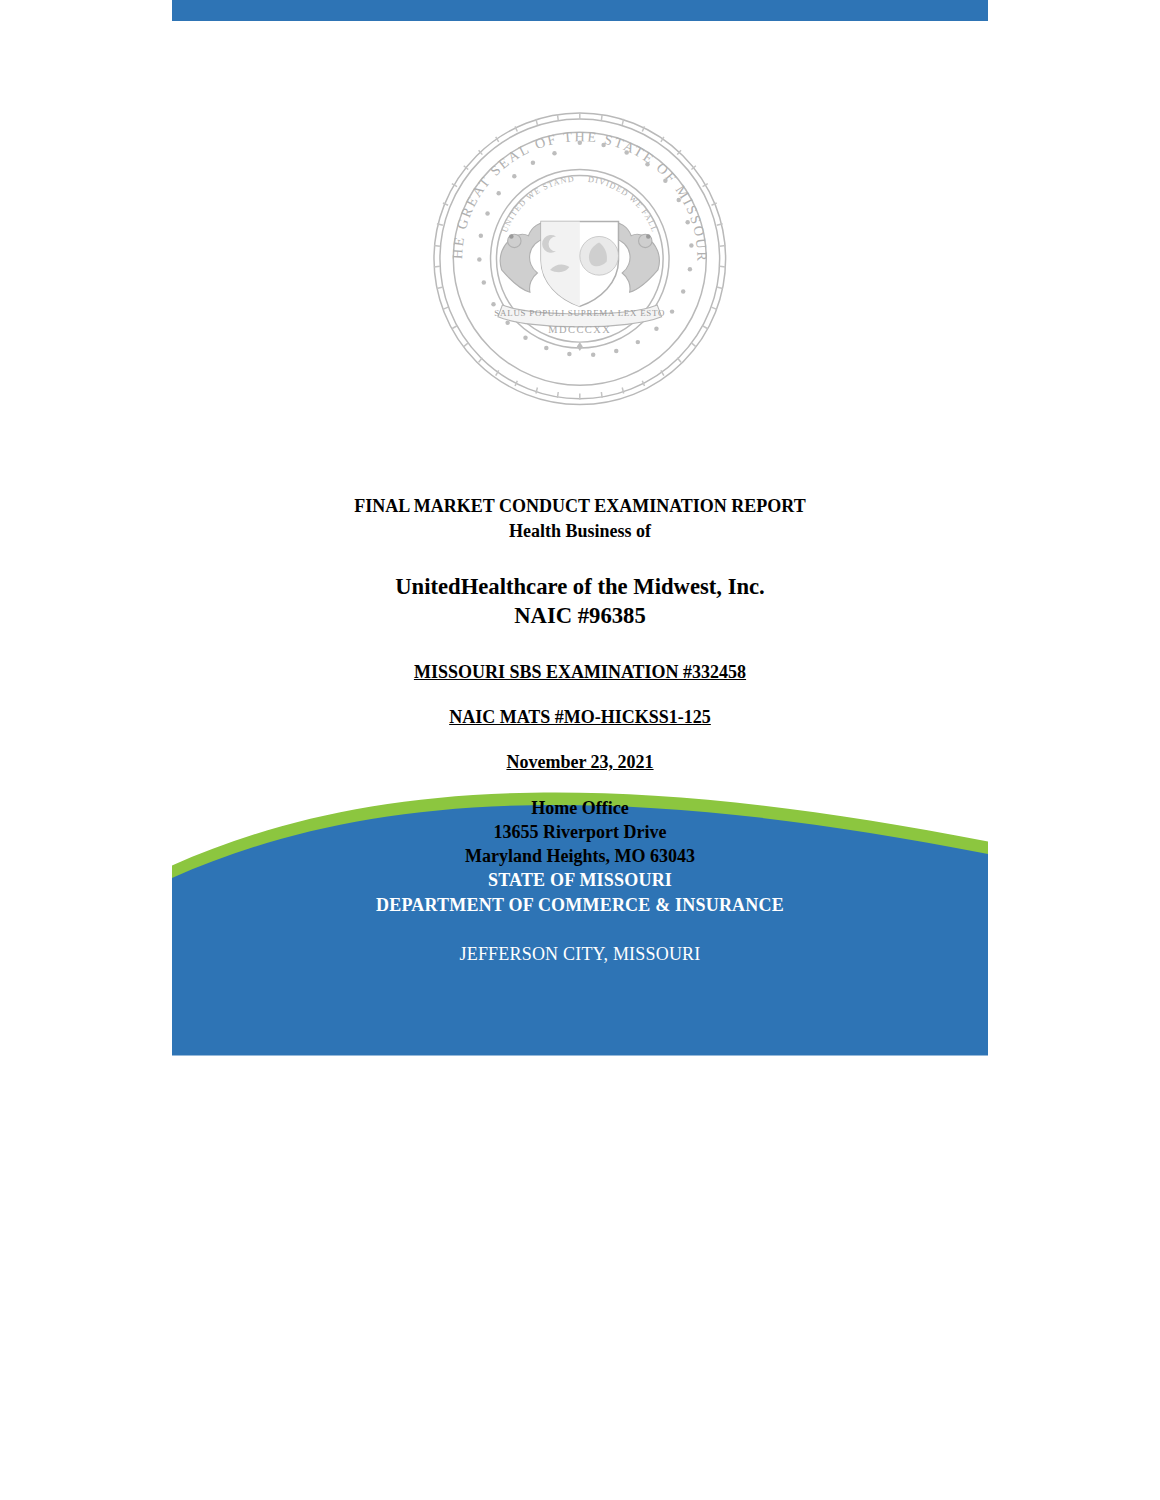THE GREAT SEAL OF THE STATE OF MISSOURI UNITED WE STAND DIVIDED WE FALL SALUS POPULI SUPREMA LEX ESTO MDCCCXX
FINAL MARKET CONDUCT EXAMINATION REPORT
Health Business of
UnitedHealthcare of the Midwest, Inc.
NAIC #96385
MISSOURI SBS EXAMINATION #332458
NAIC MATS #MO-HICKSS1-125
November 23, 2021
Home Office
13655 Riverport Drive
Maryland Heights, MO 63043
STATE OF MISSOURI
DEPARTMENT OF COMMERCE & INSURANCE
JEFFERSON CITY, MISSOURI